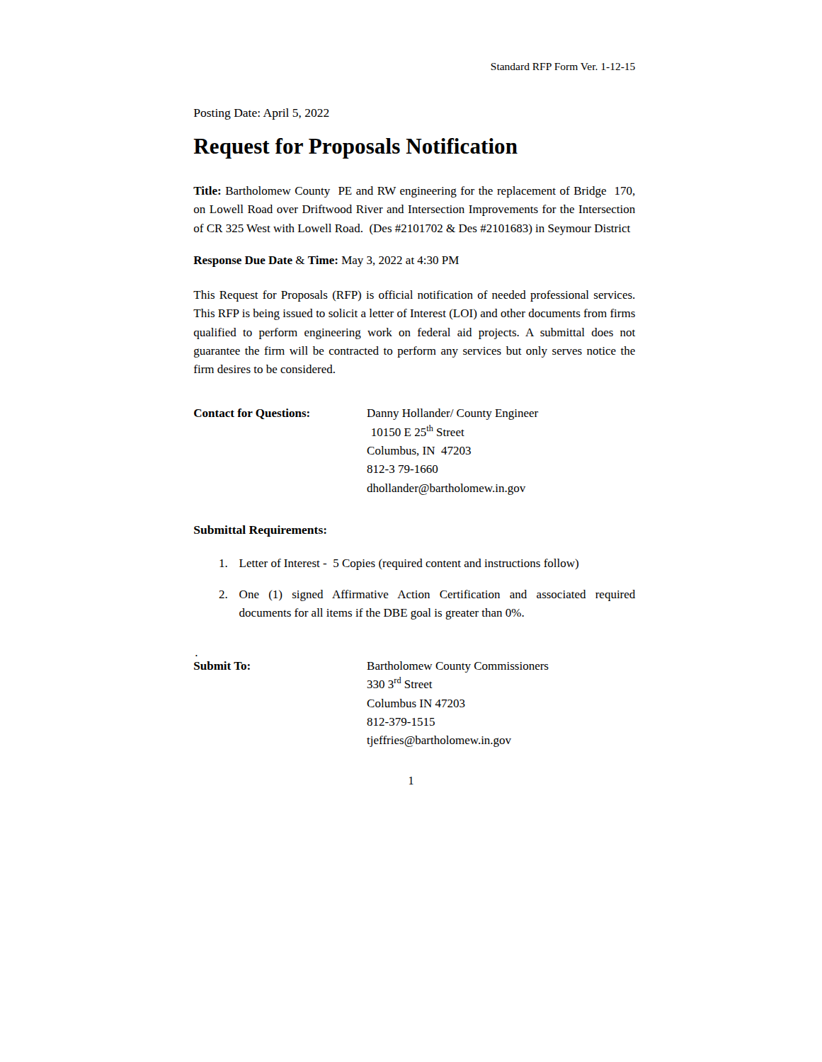Standard RFP Form Ver. 1-12-15
Posting Date: April 5, 2022
Request for Proposals Notification
Title: Bartholomew County PE and RW engineering for the replacement of Bridge 170, on Lowell Road over Driftwood River and Intersection Improvements for the Intersection of CR 325 West with Lowell Road. (Des #2101702 & Des #2101683) in Seymour District
Response Due Date & Time: May 3, 2022 at 4:30 PM
This Request for Proposals (RFP) is official notification of needed professional services. This RFP is being issued to solicit a letter of Interest (LOI) and other documents from firms qualified to perform engineering work on federal aid projects. A submittal does not guarantee the firm will be contracted to perform any services but only serves notice the firm desires to be considered.
| Contact for Questions: | Danny Hollander/ County Engineer 10150 E 25 th Street Columbus, IN 47203 812-3 79-1660 dhollander@bartholomew.in.gov |
Submittal Requirements:
Letter of Interest - 5 Copies (required content and instructions follow)
One (1) signed Affirmative Action Certification and associated required documents for all items if the DBE goal is greater than 0%.
.
| Submit To: | Bartholomew County Commissioners 330 3 rd Street Columbus IN 47203 812-379-1515 tjeffries@bartholomew.in.gov |
1